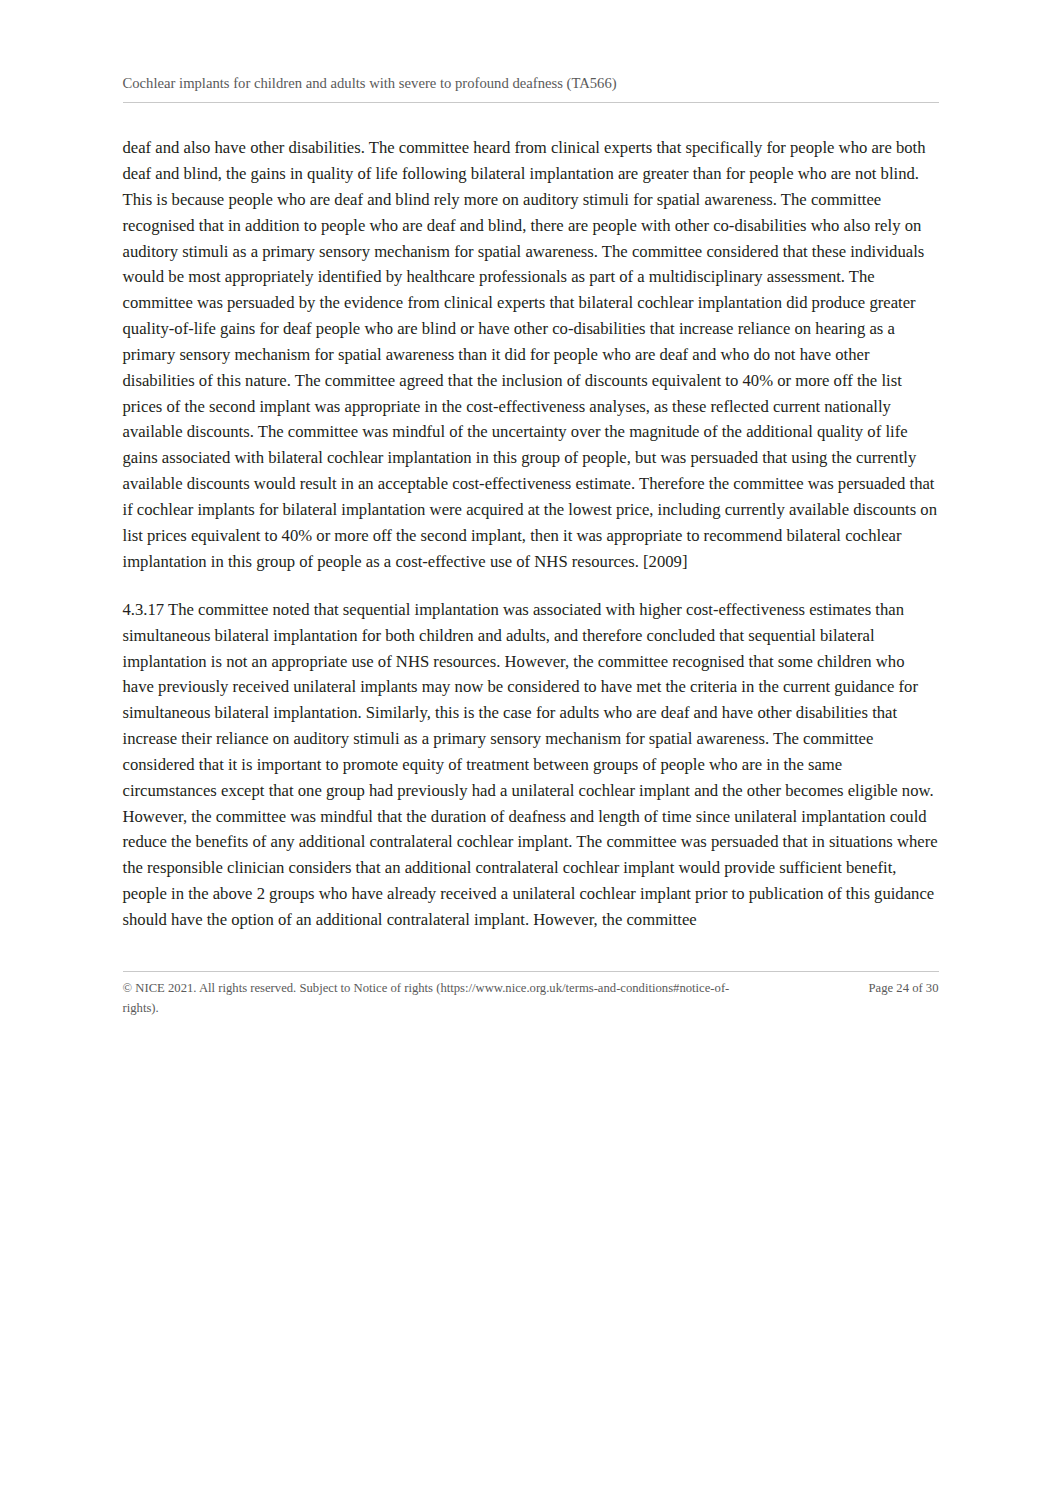Cochlear implants for children and adults with severe to profound deafness (TA566)
deaf and also have other disabilities. The committee heard from clinical experts that specifically for people who are both deaf and blind, the gains in quality of life following bilateral implantation are greater than for people who are not blind. This is because people who are deaf and blind rely more on auditory stimuli for spatial awareness. The committee recognised that in addition to people who are deaf and blind, there are people with other co-disabilities who also rely on auditory stimuli as a primary sensory mechanism for spatial awareness. The committee considered that these individuals would be most appropriately identified by healthcare professionals as part of a multidisciplinary assessment. The committee was persuaded by the evidence from clinical experts that bilateral cochlear implantation did produce greater quality-of-life gains for deaf people who are blind or have other co-disabilities that increase reliance on hearing as a primary sensory mechanism for spatial awareness than it did for people who are deaf and who do not have other disabilities of this nature. The committee agreed that the inclusion of discounts equivalent to 40% or more off the list prices of the second implant was appropriate in the cost-effectiveness analyses, as these reflected current nationally available discounts. The committee was mindful of the uncertainty over the magnitude of the additional quality of life gains associated with bilateral cochlear implantation in this group of people, but was persuaded that using the currently available discounts would result in an acceptable cost-effectiveness estimate. Therefore the committee was persuaded that if cochlear implants for bilateral implantation were acquired at the lowest price, including currently available discounts on list prices equivalent to 40% or more off the second implant, then it was appropriate to recommend bilateral cochlear implantation in this group of people as a cost-effective use of NHS resources. [2009]
4.3.17 The committee noted that sequential implantation was associated with higher cost-effectiveness estimates than simultaneous bilateral implantation for both children and adults, and therefore concluded that sequential bilateral implantation is not an appropriate use of NHS resources. However, the committee recognised that some children who have previously received unilateral implants may now be considered to have met the criteria in the current guidance for simultaneous bilateral implantation. Similarly, this is the case for adults who are deaf and have other disabilities that increase their reliance on auditory stimuli as a primary sensory mechanism for spatial awareness. The committee considered that it is important to promote equity of treatment between groups of people who are in the same circumstances except that one group had previously had a unilateral cochlear implant and the other becomes eligible now. However, the committee was mindful that the duration of deafness and length of time since unilateral implantation could reduce the benefits of any additional contralateral cochlear implant. The committee was persuaded that in situations where the responsible clinician considers that an additional contralateral cochlear implant would provide sufficient benefit, people in the above 2 groups who have already received a unilateral cochlear implant prior to publication of this guidance should have the option of an additional contralateral implant. However, the committee
© NICE 2021. All rights reserved. Subject to Notice of rights (https://www.nice.org.uk/terms-and-conditions#notice-of-rights).
Page 24 of 30